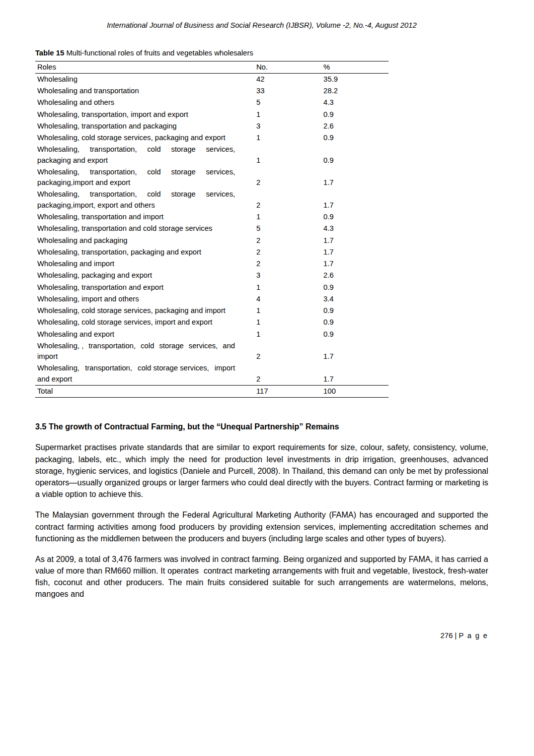International Journal of Business and Social Research (IJBSR), Volume -2, No.-4, August 2012
Table 15 Multi-functional roles of fruits and vegetables wholesalers
| Roles | No. | % |
| --- | --- | --- |
| Wholesaling | 42 | 35.9 |
| Wholesaling and transportation | 33 | 28.2 |
| Wholesaling and others | 5 | 4.3 |
| Wholesaling, transportation, import and export | 1 | 0.9 |
| Wholesaling, transportation and packaging | 3 | 2.6 |
| Wholesaling, cold storage services, packaging and export | 1 | 0.9 |
| Wholesaling, transportation, cold storage services, packaging and export | 1 | 0.9 |
| Wholesaling, transportation, cold storage services, packaging,import and export | 2 | 1.7 |
| Wholesaling, transportation, cold storage services, packaging,import, export and others | 2 | 1.7 |
| Wholesaling, transportation and import | 1 | 0.9 |
| Wholesaling, transportation and cold storage services | 5 | 4.3 |
| Wholesaling and packaging | 2 | 1.7 |
| Wholesaling, transportation, packaging and export | 2 | 1.7 |
| Wholesaling and import | 2 | 1.7 |
| Wholesaling, packaging and export | 3 | 2.6 |
| Wholesaling, transportation and export | 1 | 0.9 |
| Wholesaling, import and others | 4 | 3.4 |
| Wholesaling, cold storage services, packaging and import | 1 | 0.9 |
| Wholesaling, cold storage services, import and export | 1 | 0.9 |
| Wholesaling and export | 1 | 0.9 |
| Wholesaling, , transportation, cold storage services, and import | 2 | 1.7 |
| Wholesaling, transportation, cold storage services, import and export | 2 | 1.7 |
| Total | 117 | 100 |
3.5 The growth of Contractual Farming, but the “Unequal Partnership” Remains
Supermarket practises private standards that are similar to export requirements for size, colour, safety, consistency, volume, packaging, labels, etc., which imply the need for production level investments in drip irrigation, greenhouses, advanced storage, hygienic services, and logistics (Daniele and Purcell, 2008). In Thailand, this demand can only be met by professional operators—usually organized groups or larger farmers who could deal directly with the buyers. Contract farming or marketing is a viable option to achieve this.
The Malaysian government through the Federal Agricultural Marketing Authority (FAMA) has encouraged and supported the contract farming activities among food producers by providing extension services, implementing accreditation schemes and functioning as the middlemen between the producers and buyers (including large scales and other types of buyers).
As at 2009, a total of 3,476 farmers was involved in contract farming. Being organized and supported by FAMA, it has carried a value of more than RM660 million. It operates contract marketing arrangements with fruit and vegetable, livestock, fresh-water fish, coconut and other producers. The main fruits considered suitable for such arrangements are watermelons, melons, mangoes and
276 | P a g e